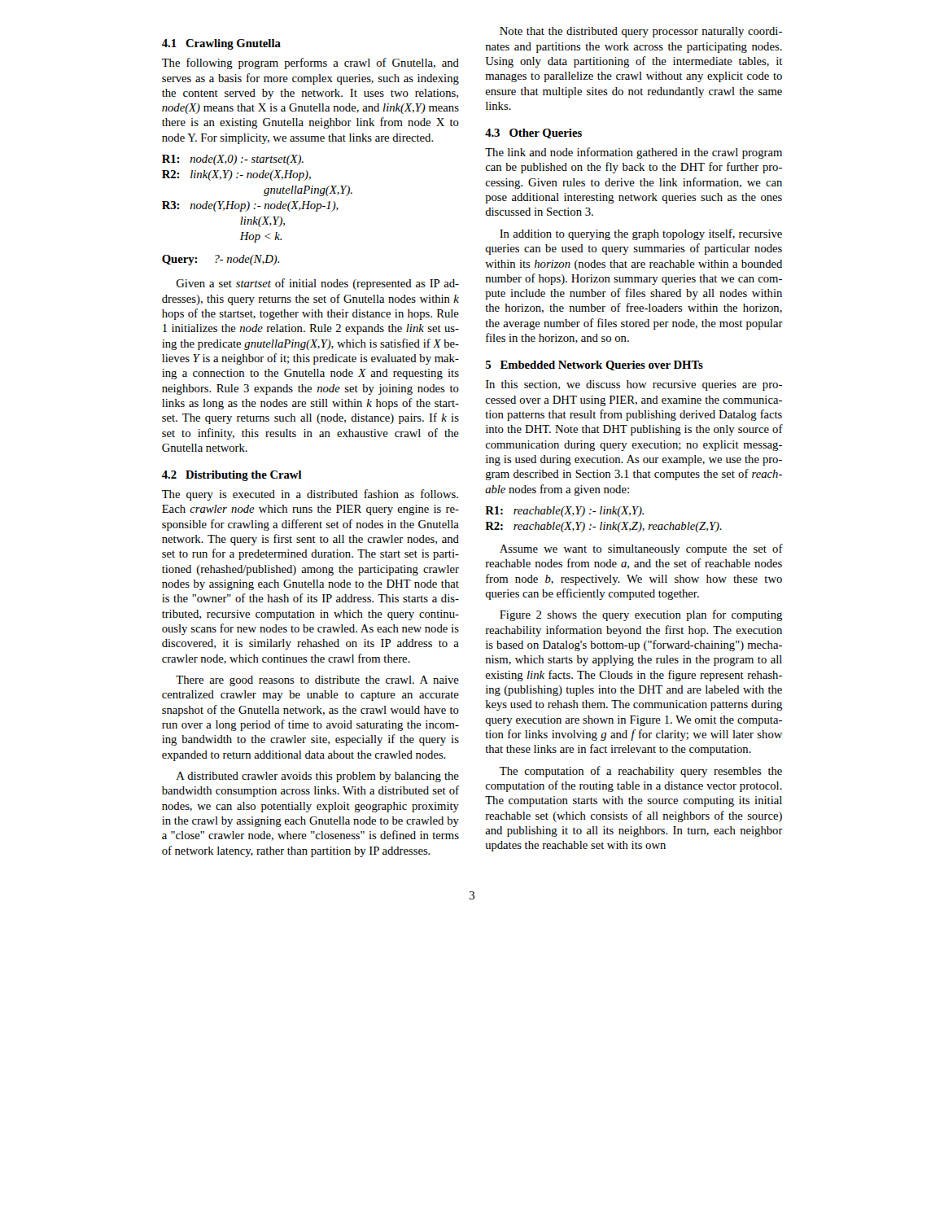4.1 Crawling Gnutella
The following program performs a crawl of Gnutella, and serves as a basis for more complex queries, such as indexing the content served by the network. It uses two relations, node(X) means that X is a Gnutella node, and link(X,Y) means there is an existing Gnutella neighbor link from node X to node Y. For simplicity, we assume that links are directed.
| R1: | node(X,0) :- startset(X). |
| R2: | link(X,Y) :- node(X,Hop), |
| | gnutellaPing(X,Y). |
| R3: | node(Y,Hop) :- node(X,Hop-1), |
| | link(X,Y), |
| | Hop < k. |
Query: ?- node(N,D).
Given a set startset of initial nodes (represented as IP addresses), this query returns the set of Gnutella nodes within k hops of the startset, together with their distance in hops. Rule 1 initializes the node relation. Rule 2 expands the link set using the predicate gnutellaPing(X,Y), which is satisfied if X believes Y is a neighbor of it; this predicate is evaluated by making a connection to the Gnutella node X and requesting its neighbors. Rule 3 expands the node set by joining nodes to links as long as the nodes are still within k hops of the startset. The query returns such all (node, distance) pairs. If k is set to infinity, this results in an exhaustive crawl of the Gnutella network.
4.2 Distributing the Crawl
The query is executed in a distributed fashion as follows. Each crawler node which runs the PIER query engine is responsible for crawling a different set of nodes in the Gnutella network. The query is first sent to all the crawler nodes, and set to run for a predetermined duration. The start set is partitioned (rehashed/published) among the participating crawler nodes by assigning each Gnutella node to the DHT node that is the "owner" of the hash of its IP address. This starts a distributed, recursive computation in which the query continuously scans for new nodes to be crawled. As each new node is discovered, it is similarly rehashed on its IP address to a crawler node, which continues the crawl from there.
There are good reasons to distribute the crawl. A naive centralized crawler may be unable to capture an accurate snapshot of the Gnutella network, as the crawl would have to run over a long period of time to avoid saturating the incoming bandwidth to the crawler site, especially if the query is expanded to return additional data about the crawled nodes.
A distributed crawler avoids this problem by balancing the bandwidth consumption across links. With a distributed set of nodes, we can also potentially exploit geographic proximity in the crawl by assigning each Gnutella node to be crawled by a "close" crawler node, where "closeness" is defined in terms of network latency, rather than partition by IP addresses.
Note that the distributed query processor naturally coordinates and partitions the work across the participating nodes. Using only data partitioning of the intermediate tables, it manages to parallelize the crawl without any explicit code to ensure that multiple sites do not redundantly crawl the same links.
4.3 Other Queries
The link and node information gathered in the crawl program can be published on the fly back to the DHT for further processing. Given rules to derive the link information, we can pose additional interesting network queries such as the ones discussed in Section 3.
In addition to querying the graph topology itself, recursive queries can be used to query summaries of particular nodes within its horizon (nodes that are reachable within a bounded number of hops). Horizon summary queries that we can compute include the number of files shared by all nodes within the horizon, the number of free-loaders within the horizon, the average number of files stored per node, the most popular files in the horizon, and so on.
5 Embedded Network Queries over DHTs
In this section, we discuss how recursive queries are processed over a DHT using PIER, and examine the communication patterns that result from publishing derived Datalog facts into the DHT. Note that DHT publishing is the only source of communication during query execution; no explicit messaging is used during execution. As our example, we use the program described in Section 3.1 that computes the set of reachable nodes from a given node:
| R1: | reachable(X,Y) :- link(X,Y). |
| R2: | reachable(X,Y) :- link(X,Z), reachable(Z,Y). |
Assume we want to simultaneously compute the set of reachable nodes from node a, and the set of reachable nodes from node b, respectively. We will show how these two queries can be efficiently computed together.
Figure 2 shows the query execution plan for computing reachability information beyond the first hop. The execution is based on Datalog's bottom-up ("forward-chaining") mechanism, which starts by applying the rules in the program to all existing link facts. The Clouds in the figure represent rehashing (publishing) tuples into the DHT and are labeled with the keys used to rehash them. The communication patterns during query execution are shown in Figure 1. We omit the computation for links involving g and f for clarity; we will later show that these links are in fact irrelevant to the computation.
The computation of a reachability query resembles the computation of the routing table in a distance vector protocol. The computation starts with the source computing its initial reachable set (which consists of all neighbors of the source) and publishing it to all its neighbors. In turn, each neighbor updates the reachable set with its own
3